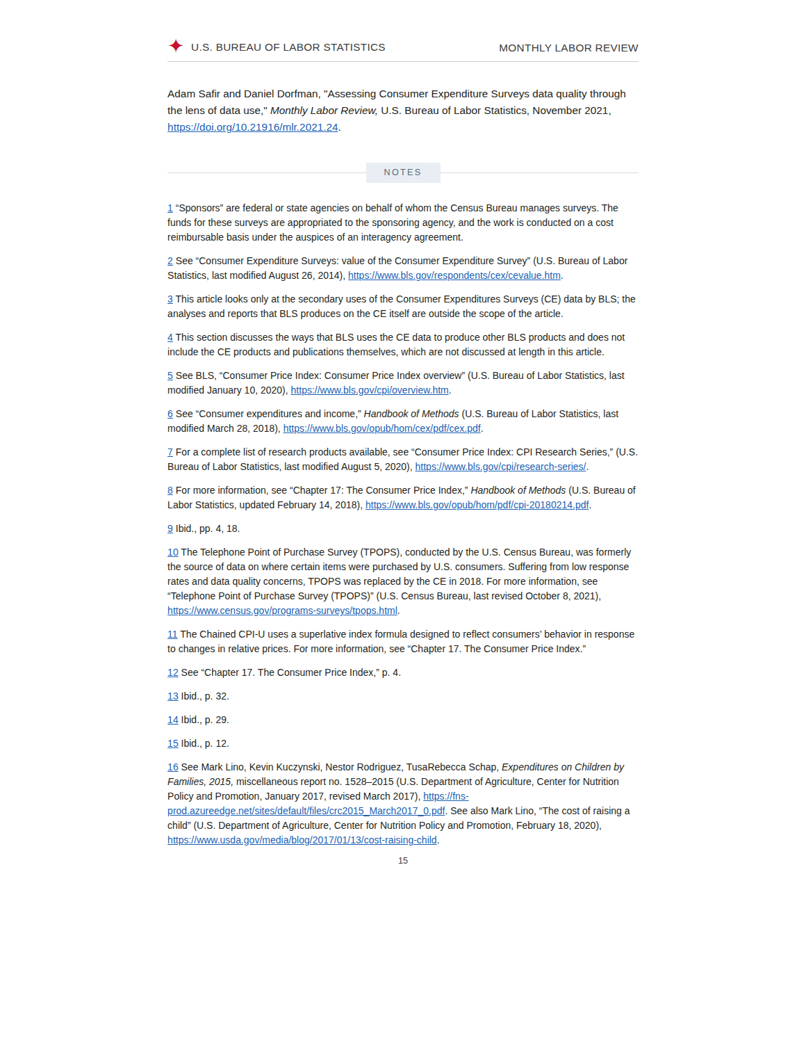✦ U.S. BUREAU OF LABOR STATISTICS
MONTHLY LABOR REVIEW
Adam Safir and Daniel Dorfman, "Assessing Consumer Expenditure Surveys data quality through the lens of data use," Monthly Labor Review, U.S. Bureau of Labor Statistics, November 2021, https://doi.org/10.21916/mlr.2021.24.
Notes
1 “Sponsors” are federal or state agencies on behalf of whom the Census Bureau manages surveys. The funds for these surveys are appropriated to the sponsoring agency, and the work is conducted on a cost reimbursable basis under the auspices of an interagency agreement.
2 See “Consumer Expenditure Surveys: value of the Consumer Expenditure Survey” (U.S. Bureau of Labor Statistics, last modified August 26, 2014), https://www.bls.gov/respondents/cex/cevalue.htm.
3 This article looks only at the secondary uses of the Consumer Expenditures Surveys (CE) data by BLS; the analyses and reports that BLS produces on the CE itself are outside the scope of the article.
4 This section discusses the ways that BLS uses the CE data to produce other BLS products and does not include the CE products and publications themselves, which are not discussed at length in this article.
5 See BLS, “Consumer Price Index: Consumer Price Index overview” (U.S. Bureau of Labor Statistics, last modified January 10, 2020), https://www.bls.gov/cpi/overview.htm.
6 See “Consumer expenditures and income,” Handbook of Methods (U.S. Bureau of Labor Statistics, last modified March 28, 2018), https://www.bls.gov/opub/hom/cex/pdf/cex.pdf.
7 For a complete list of research products available, see “Consumer Price Index: CPI Research Series,” (U.S. Bureau of Labor Statistics, last modified August 5, 2020), https://www.bls.gov/cpi/research-series/.
8 For more information, see “Chapter 17: The Consumer Price Index,” Handbook of Methods (U.S. Bureau of Labor Statistics, updated February 14, 2018), https://www.bls.gov/opub/hom/pdf/cpi-20180214.pdf.
9 Ibid., pp. 4, 18.
10 The Telephone Point of Purchase Survey (TPOPS), conducted by the U.S. Census Bureau, was formerly the source of data on where certain items were purchased by U.S. consumers. Suffering from low response rates and data quality concerns, TPOPS was replaced by the CE in 2018. For more information, see “Telephone Point of Purchase Survey (TPOPS)” (U.S. Census Bureau, last revised October 8, 2021), https://www.census.gov/programs-surveys/tpops.html.
11 The Chained CPI-U uses a superlative index formula designed to reflect consumers’ behavior in response to changes in relative prices. For more information, see “Chapter 17. The Consumer Price Index.”
12 See “Chapter 17. The Consumer Price Index,” p. 4.
13 Ibid., p. 32.
14 Ibid., p. 29.
15 Ibid., p. 12.
16 See Mark Lino, Kevin Kuczynski, Nestor Rodriguez, TusaRebecca Schap, Expenditures on Children by Families, 2015, miscellaneous report no. 1528–2015 (U.S. Department of Agriculture, Center for Nutrition Policy and Promotion, January 2017, revised March 2017), https://fns-prod.azureedge.net/sites/default/files/crc2015_March2017_0.pdf. See also Mark Lino, “The cost of raising a child” (U.S. Department of Agriculture, Center for Nutrition Policy and Promotion, February 18, 2020), https://www.usda.gov/media/blog/2017/01/13/cost-raising-child.
15